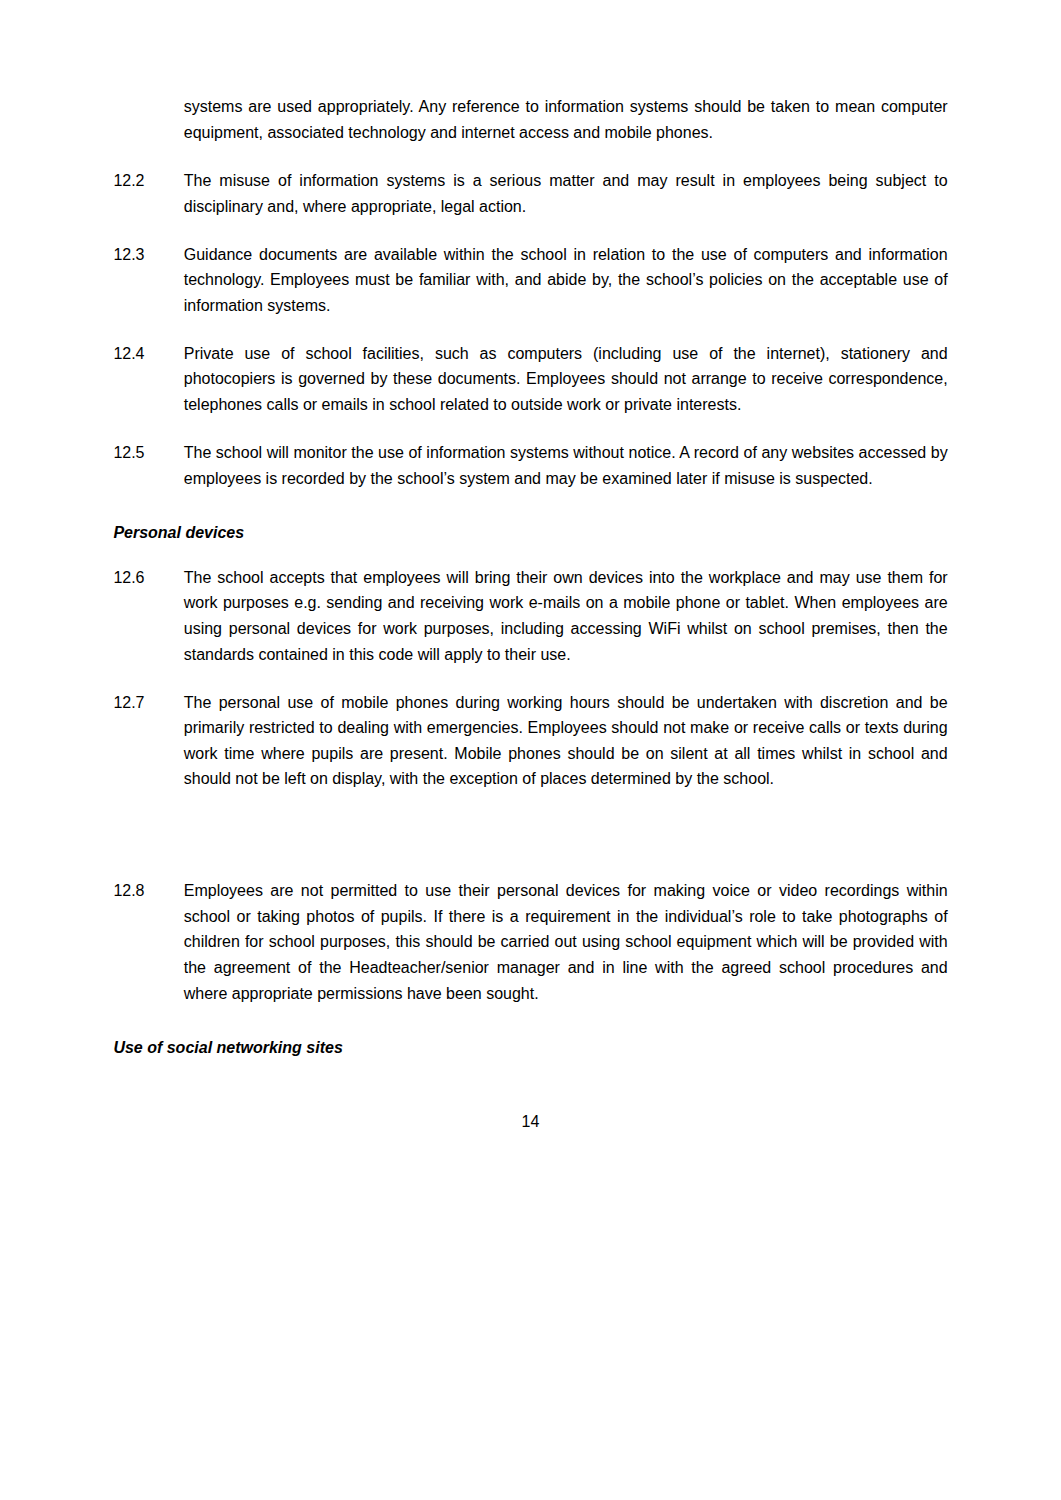systems are used appropriately. Any reference to information systems should be taken to mean computer equipment, associated technology and internet access and mobile phones.
12.2
The misuse of information systems is a serious matter and may result in employees being subject to disciplinary and, where appropriate, legal action.
12.3
Guidance documents are available within the school in relation to the use of computers and information technology. Employees must be familiar with, and abide by, the school’s policies on the acceptable use of information systems.
12.4
Private use of school facilities, such as computers (including use of the internet), stationery and photocopiers is governed by these documents. Employees should not arrange to receive correspondence, telephones calls or emails in school related to outside work or private interests.
12.5
The school will monitor the use of information systems without notice. A record of any websites accessed by employees is recorded by the school’s system and may be examined later if misuse is suspected.
Personal devices
12.6
The school accepts that employees will bring their own devices into the workplace and may use them for work purposes e.g. sending and receiving work e-mails on a mobile phone or tablet. When employees are using personal devices for work purposes, including accessing WiFi whilst on school premises, then the standards contained in this code will apply to their use.
12.7
The personal use of mobile phones during working hours should be undertaken with discretion and be primarily restricted to dealing with emergencies. Employees should not make or receive calls or texts during work time where pupils are present. Mobile phones should be on silent at all times whilst in school and should not be left on display, with the exception of places determined by the school.
12.8
Employees are not permitted to use their personal devices for making voice or video recordings within school or taking photos of pupils. If there is a requirement in the individual’s role to take photographs of children for school purposes, this should be carried out using school equipment which will be provided with the agreement of the Headteacher/senior manager and in line with the agreed school procedures and where appropriate permissions have been sought.
Use of social networking sites
14